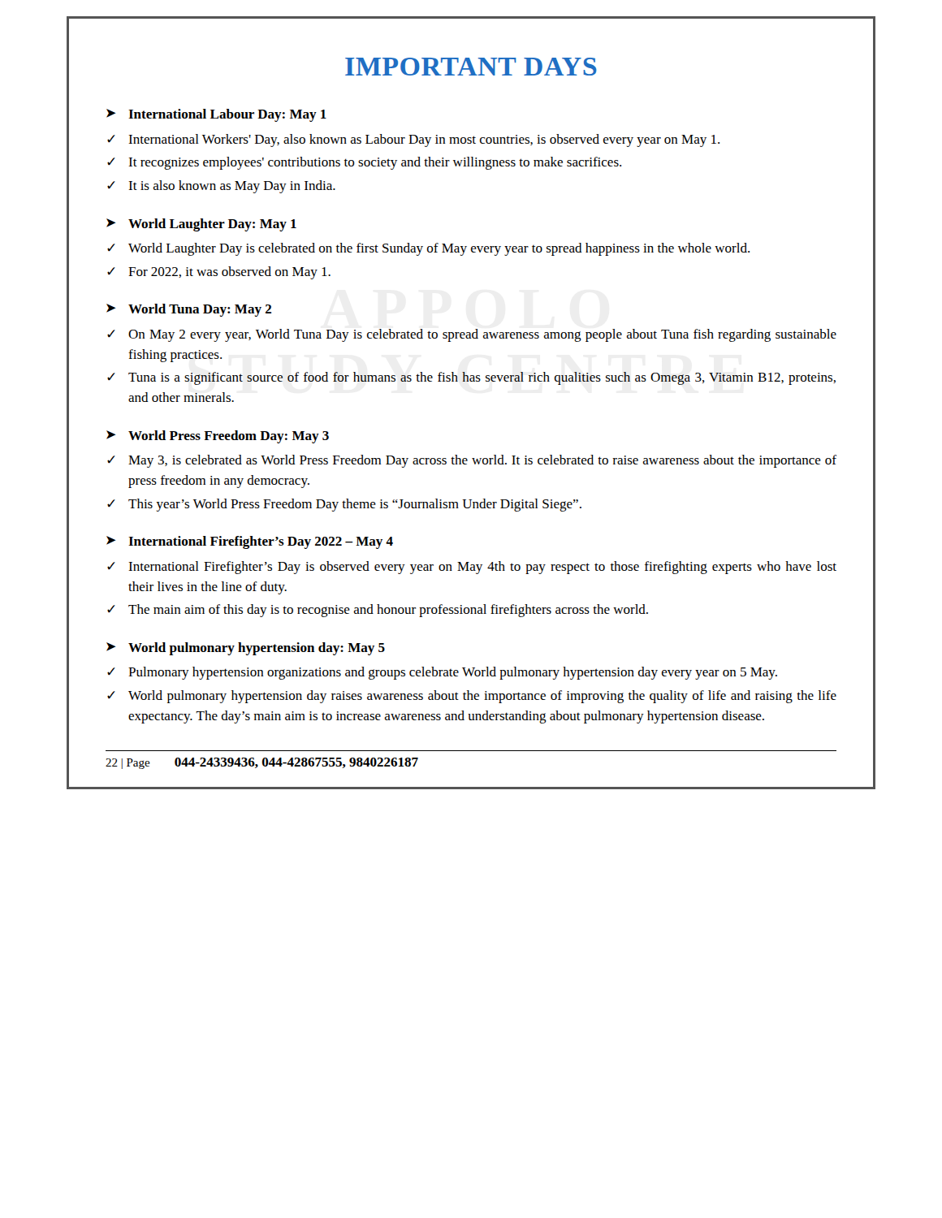APPOLO
STUDY CENTRE
IMPORTANT DAYS
➤ International Labour Day: May 1
✓ International Workers' Day, also known as Labour Day in most countries, is observed every year on May 1.
✓ It recognizes employees' contributions to society and their willingness to make sacrifices.
✓ It is also known as May Day in India.
➤ World Laughter Day: May 1
✓ World Laughter Day is celebrated on the first Sunday of May every year to spread happiness in the whole world.
✓ For 2022, it was observed on May 1.
➤ World Tuna Day: May 2
✓ On May 2 every year, World Tuna Day is celebrated to spread awareness among people about Tuna fish regarding sustainable fishing practices.
✓ Tuna is a significant source of food for humans as the fish has several rich qualities such as Omega 3, Vitamin B12, proteins, and other minerals.
➤ World Press Freedom Day: May 3
✓ May 3, is celebrated as World Press Freedom Day across the world. It is celebrated to raise awareness about the importance of press freedom in any democracy.
✓ This year’s World Press Freedom Day theme is “Journalism Under Digital Siege”.
➤ International Firefighter’s Day 2022 – May 4
✓ International Firefighter’s Day is observed every year on May 4th to pay respect to those firefighting experts who have lost their lives in the line of duty.
✓ The main aim of this day is to recognise and honour professional firefighters across the world.
➤ World pulmonary hypertension day: May 5
✓ Pulmonary hypertension organizations and groups celebrate World pulmonary hypertension day every year on 5 May.
✓ World pulmonary hypertension day raises awareness about the importance of improving the quality of life and raising the life expectancy. The day’s main aim is to increase awareness and understanding about pulmonary hypertension disease.
22 | Page 044-24339436, 044-42867555, 9840226187